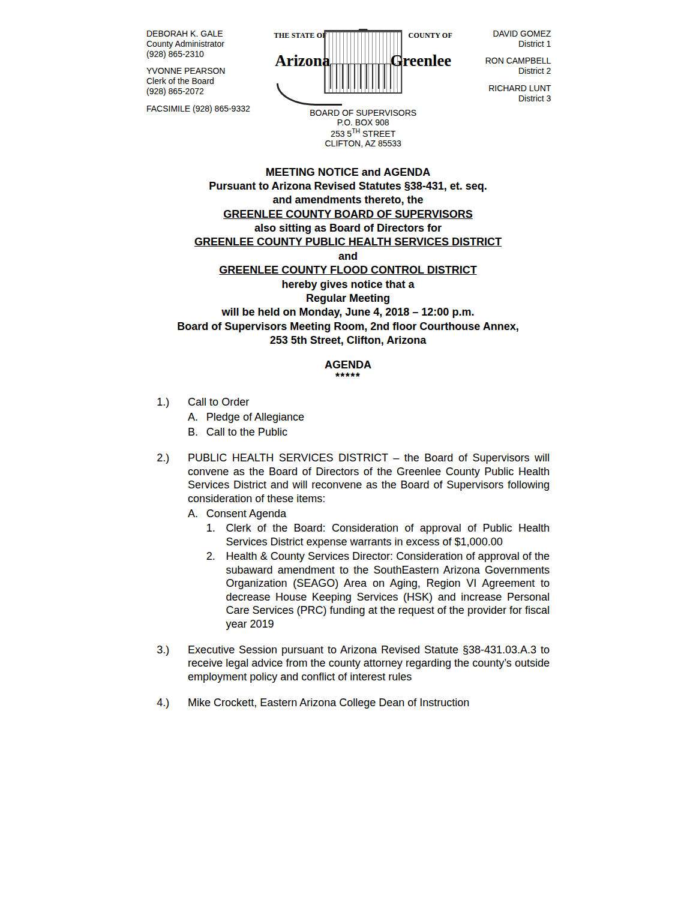Deborah K. Gale
County Administrator
(928) 865-2310
Yvonne Pearson
Clerk of the Board
(928) 865-2072
FACSIMILE (928) 865-9332
The State of County of Arizona Greenlee
BOARD OF SUPERVISORS
P.O. BOX 908
253 5TH STREET
CLIFTON, AZ 85533
David Gomez
District 1
Ron Campbell
District 2
Richard Lunt
District 3
MEETING NOTICE and AGENDA Pursuant to Arizona Revised Statutes §38-431, et. seq. and amendments thereto, the GREENLEE COUNTY BOARD OF SUPERVISORS also sitting as Board of Directors for GREENLEE COUNTY PUBLIC HEALTH SERVICES DISTRICT and GREENLEE COUNTY FLOOD CONTROL DISTRICT hereby gives notice that a Regular Meeting will be held on Monday, June 4, 2018 – 12:00 p.m. Board of Supervisors Meeting Room, 2nd floor Courthouse Annex, 253 5th Street, Clifton, Arizona
AGENDA *****
1.)
Call to Order
A. Pledge of Allegiance
B. Call to the Public
2.)
PUBLIC HEALTH SERVICES DISTRICT – the Board of Supervisors will convene as the Board of Directors of the Greenlee County Public Health Services District and will reconvene as the Board of Supervisors following consideration of these items:
A. Consent Agenda
1. Clerk of the Board: Consideration of approval of Public Health Services District expense warrants in excess of $1,000.00
2. Health & County Services Director: Consideration of approval of the subaward amendment to the SouthEastern Arizona Governments Organization (SEAGO) Area on Aging, Region VI Agreement to decrease House Keeping Services (HSK) and increase Personal Care Services (PRC) funding at the request of the provider for fiscal year 2019
3.)
Executive Session pursuant to Arizona Revised Statute §38-431.03.A.3 to receive legal advice from the county attorney regarding the county’s outside employment policy and conflict of interest rules
4.)
Mike Crockett, Eastern Arizona College Dean of Instruction